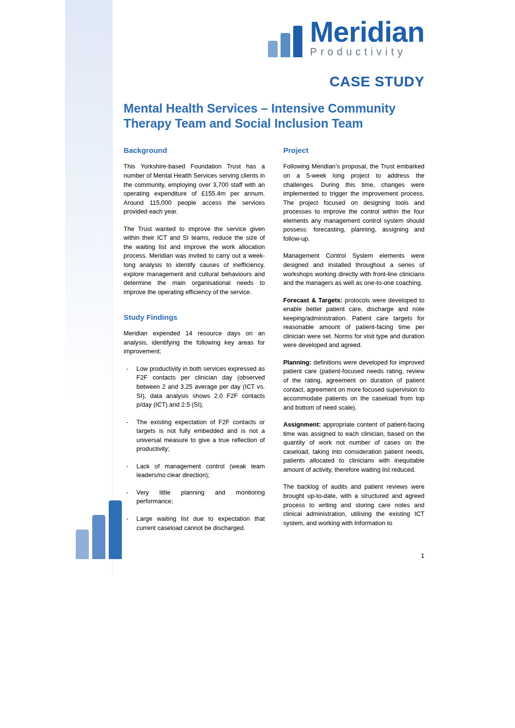Meridian
Productivity
CASE STUDY
Mental Health Services – Intensive Community Therapy Team and Social Inclusion Team
Background
This Yorkshire-based Foundation Trust has a number of Mental Health Services serving clients in the community, employing over 3,700 staff with an operating expenditure of £155.4m per annum. Around 115,000 people access the services provided each year.
The Trust wanted to improve the service given within their ICT and SI teams, reduce the size of the waiting list and improve the work allocation process. Meridian was invited to carry out a week-long analysis to identify causes of inefficiency, explore management and cultural behaviours and determine the main organisational needs to improve the operating efficiency of the service.
Study Findings
Meridian expended 14 resource days on an analysis, identifying the following key areas for improvement;
Low productivity in both services expressed as F2F contacts per clinician day (observed between 2 and 3.25 average per day (ICT vs. SI), data analysis shows 2.0 F2F contacts p/day (ICT) and 2.5 (SI);
The existing expectation of F2F contacts or targets is not fully embedded and is not a universal measure to give a true reflection of productivity;
Lack of management control (weak team leaders/no clear direction);
Very little planning and monitoring performance;
Large waiting list due to expectation that current caseload cannot be discharged.
Project
Following Meridian’s proposal, the Trust embarked on a 5-week long project to address the challenges. During this time, changes were implemented to trigger the improvement process. The project focused on designing tools and processes to improve the control within the four elements any management control system should possess: forecasting, planning, assigning and follow-up.
Management Control System elements were designed and installed throughout a series of workshops working directly with front-line clinicians and the managers as well as one-to-one coaching.
Forecast & Targets: protocols were developed to enable better patient care, discharge and note keeping/administration. Patient care targets for reasonable amount of patient-facing time per clinician were set. Norms for visit type and duration were developed and agreed.
Planning: definitions were developed for improved patient care (patient-focused needs rating, review of the rating, agreement on duration of patient contact, agreement on more focused supervision to accommodate patients on the caseload from top and bottom of need scale).
Assignment: appropriate content of patient-facing time was assigned to each clinician, based on the quantity of work not number of cases on the caseload, taking into consideration patient needs, patients allocated to clinicians with inequitable amount of activity, therefore waiting list reduced.
The backlog of audits and patient reviews were brought up-to-date, with a structured and agreed process to writing and storing care notes and clinical administration, utilising the existing ICT system, and working with Information to
1